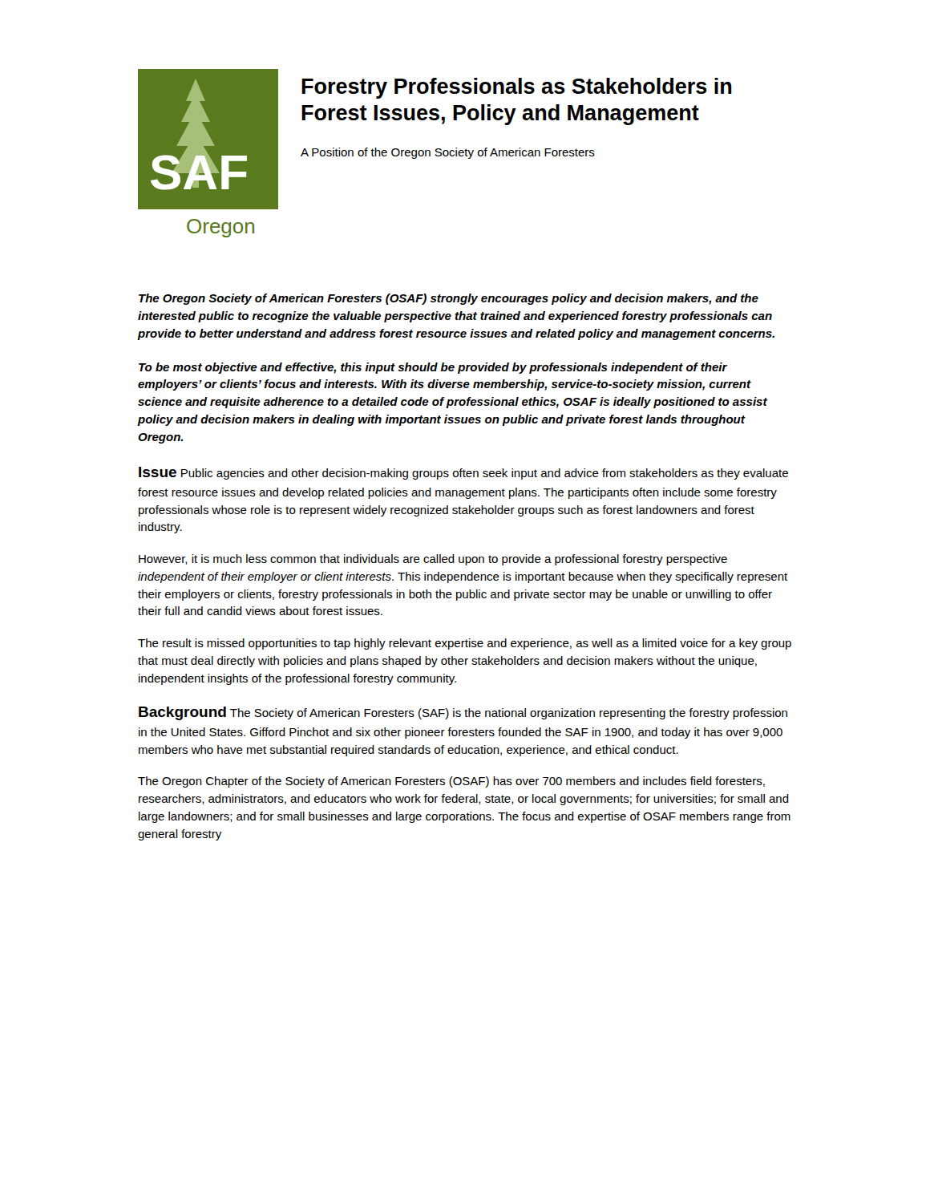SAF Oregon
Forestry Professionals as Stakeholders in Forest Issues, Policy and Management
A Position of the Oregon Society of American Foresters
The Oregon Society of American Foresters (OSAF) strongly encourages policy and decision makers, and the interested public to recognize the valuable perspective that trained and experienced forestry professionals can provide to better understand and address forest resource issues and related policy and management concerns.
To be most objective and effective, this input should be provided by professionals independent of their employers’ or clients’ focus and interests. With its diverse membership, service-to-society mission, current science and requisite adherence to a detailed code of professional ethics, OSAF is ideally positioned to assist policy and decision makers in dealing with important issues on public and private forest lands throughout Oregon.
Issue Public agencies and other decision-making groups often seek input and advice from stakeholders as they evaluate forest resource issues and develop related policies and management plans. The participants often include some forestry professionals whose role is to represent widely recognized stakeholder groups such as forest landowners and forest industry.
However, it is much less common that individuals are called upon to provide a professional forestry perspective independent of their employer or client interests. This independence is important because when they specifically represent their employers or clients, forestry professionals in both the public and private sector may be unable or unwilling to offer their full and candid views about forest issues.
The result is missed opportunities to tap highly relevant expertise and experience, as well as a limited voice for a key group that must deal directly with policies and plans shaped by other stakeholders and decision makers without the unique, independent insights of the professional forestry community.
Background The Society of American Foresters (SAF) is the national organization representing the forestry profession in the United States. Gifford Pinchot and six other pioneer foresters founded the SAF in 1900, and today it has over 9,000 members who have met substantial required standards of education, experience, and ethical conduct.
The Oregon Chapter of the Society of American Foresters (OSAF) has over 700 members and includes field foresters, researchers, administrators, and educators who work for federal, state, or local governments; for universities; for small and large landowners; and for small businesses and large corporations. The focus and expertise of OSAF members range from general forestry